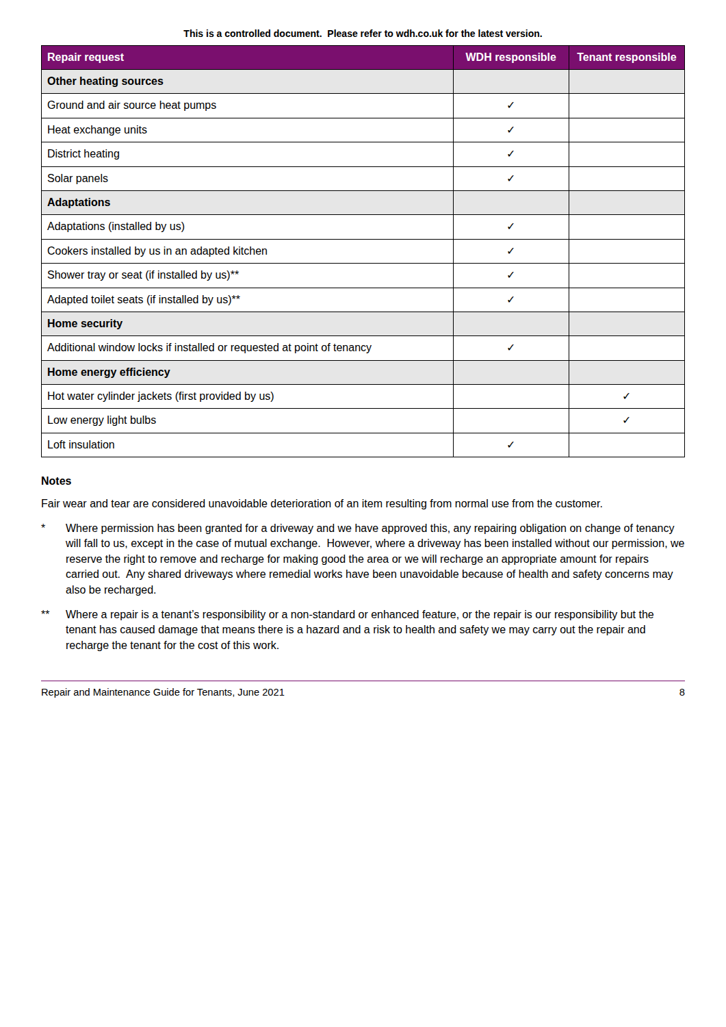This is a controlled document. Please refer to wdh.co.uk for the latest version.
| Repair request | WDH responsible | Tenant responsible |
| --- | --- | --- |
| Other heating sources | | |
| Ground and air source heat pumps | ✓ | |
| Heat exchange units | ✓ | |
| District heating | ✓ | |
| Solar panels | ✓ | |
| Adaptations | | |
| Adaptations (installed by us) | ✓ | |
| Cookers installed by us in an adapted kitchen | ✓ | |
| Shower tray or seat (if installed by us)** | ✓ | |
| Adapted toilet seats (if installed by us)** | ✓ | |
| Home security | | |
| Additional window locks if installed or requested at point of tenancy | ✓ | |
| Home energy efficiency | | |
| Hot water cylinder jackets (first provided by us) | | ✓ |
| Low energy light bulbs | | ✓ |
| Loft insulation | ✓ | |
Notes
Fair wear and tear are considered unavoidable deterioration of an item resulting from normal use from the customer.
*
Where permission has been granted for a driveway and we have approved this, any repairing obligation on change of tenancy will fall to us, except in the case of mutual exchange. However, where a driveway has been installed without our permission, we reserve the right to remove and recharge for making good the area or we will recharge an appropriate amount for repairs carried out. Any shared driveways where remedial works have been unavoidable because of health and safety concerns may also be recharged.
**
Where a repair is a tenant’s responsibility or a non-standard or enhanced feature, or the repair is our responsibility but the tenant has caused damage that means there is a hazard and a risk to health and safety we may carry out the repair and recharge the tenant for the cost of this work.
Repair and Maintenance Guide for Tenants, June 2021 8